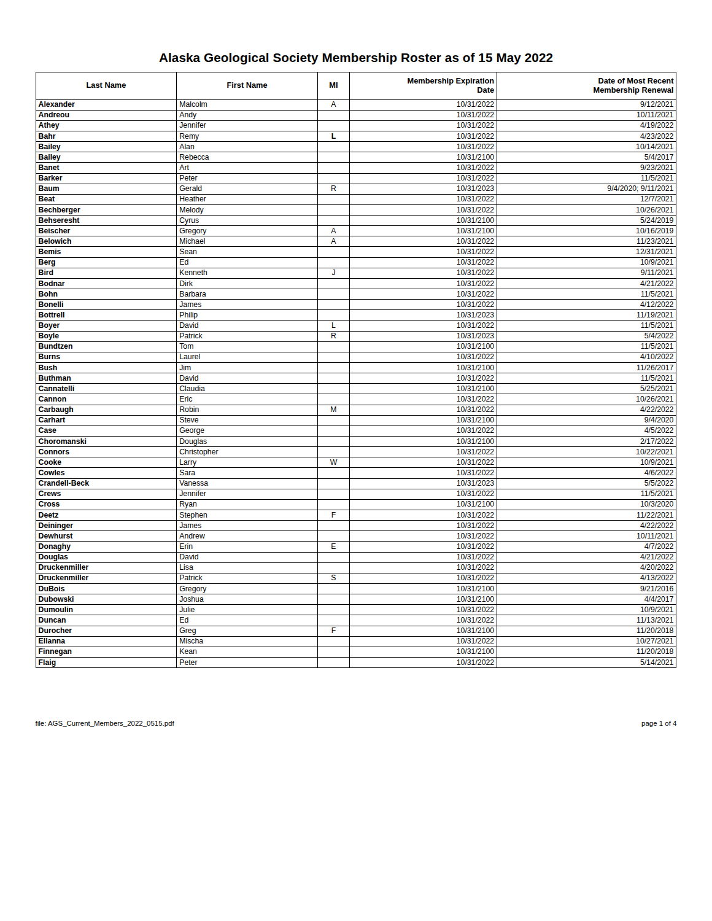Alaska Geological Society Membership Roster as of 15 May 2022
| Last Name | First Name | MI | Membership Expiration Date | Date of Most Recent Membership Renewal |
| --- | --- | --- | --- | --- |
| Alexander | Malcolm | A | 10/31/2022 | 9/12/2021 |
| Andreou | Andy | | 10/31/2022 | 10/11/2021 |
| Athey | Jennifer | | 10/31/2022 | 4/19/2022 |
| Bahr | Remy | L | 10/31/2022 | 4/23/2022 |
| Bailey | Alan | | 10/31/2022 | 10/14/2021 |
| Bailey | Rebecca | | 10/31/2100 | 5/4/2017 |
| Banet | Art | | 10/31/2022 | 9/23/2021 |
| Barker | Peter | | 10/31/2022 | 11/5/2021 |
| Baum | Gerald | R | 10/31/2023 | 9/4/2020; 9/11/2021 |
| Beat | Heather | | 10/31/2022 | 12/7/2021 |
| Bechberger | Melody | | 10/31/2022 | 10/26/2021 |
| Behseresht | Cyrus | | 10/31/2100 | 5/24/2019 |
| Beischer | Gregory | A | 10/31/2100 | 10/16/2019 |
| Belowich | Michael | A | 10/31/2022 | 11/23/2021 |
| Bemis | Sean | | 10/31/2022 | 12/31/2021 |
| Berg | Ed | | 10/31/2022 | 10/9/2021 |
| Bird | Kenneth | J | 10/31/2022 | 9/11/2021 |
| Bodnar | Dirk | | 10/31/2022 | 4/21/2022 |
| Bohn | Barbara | | 10/31/2022 | 11/5/2021 |
| Bonelli | James | | 10/31/2022 | 4/12/2022 |
| Bottrell | Philip | | 10/31/2023 | 11/19/2021 |
| Boyer | David | L | 10/31/2022 | 11/5/2021 |
| Boyle | Patrick | R | 10/31/2023 | 5/4/2022 |
| Bundtzen | Tom | | 10/31/2100 | 11/5/2021 |
| Burns | Laurel | | 10/31/2022 | 4/10/2022 |
| Bush | Jim | | 10/31/2100 | 11/26/2017 |
| Buthman | David | | 10/31/2022 | 11/5/2021 |
| Cannatelli | Claudia | | 10/31/2100 | 5/25/2021 |
| Cannon | Eric | | 10/31/2022 | 10/26/2021 |
| Carbaugh | Robin | M | 10/31/2022 | 4/22/2022 |
| Carhart | Steve | | 10/31/2100 | 9/4/2020 |
| Case | George | | 10/31/2022 | 4/5/2022 |
| Choromanski | Douglas | | 10/31/2100 | 2/17/2022 |
| Connors | Christopher | | 10/31/2022 | 10/22/2021 |
| Cooke | Larry | W | 10/31/2022 | 10/9/2021 |
| Cowles | Sara | | 10/31/2022 | 4/6/2022 |
| Crandell-Beck | Vanessa | | 10/31/2023 | 5/5/2022 |
| Crews | Jennifer | | 10/31/2022 | 11/5/2021 |
| Cross | Ryan | | 10/31/2100 | 10/3/2020 |
| Deetz | Stephen | F | 10/31/2022 | 11/22/2021 |
| Deininger | James | | 10/31/2022 | 4/22/2022 |
| Dewhurst | Andrew | | 10/31/2022 | 10/11/2021 |
| Donaghy | Erin | E | 10/31/2022 | 4/7/2022 |
| Douglas | David | | 10/31/2022 | 4/21/2022 |
| Druckenmiller | Lisa | | 10/31/2022 | 4/20/2022 |
| Druckenmiller | Patrick | S | 10/31/2022 | 4/13/2022 |
| DuBois | Gregory | | 10/31/2100 | 9/21/2016 |
| Dubowski | Joshua | | 10/31/2100 | 4/4/2017 |
| Dumoulin | Julie | | 10/31/2022 | 10/9/2021 |
| Duncan | Ed | | 10/31/2022 | 11/13/2021 |
| Durocher | Greg | F | 10/31/2100 | 11/20/2018 |
| Ellanna | Mischa | | 10/31/2022 | 10/27/2021 |
| Finnegan | Kean | | 10/31/2100 | 11/20/2018 |
| Flaig | Peter | | 10/31/2022 | 5/14/2021 |
file: AGS_Current_Members_2022_0515.pdf page 1 of 4